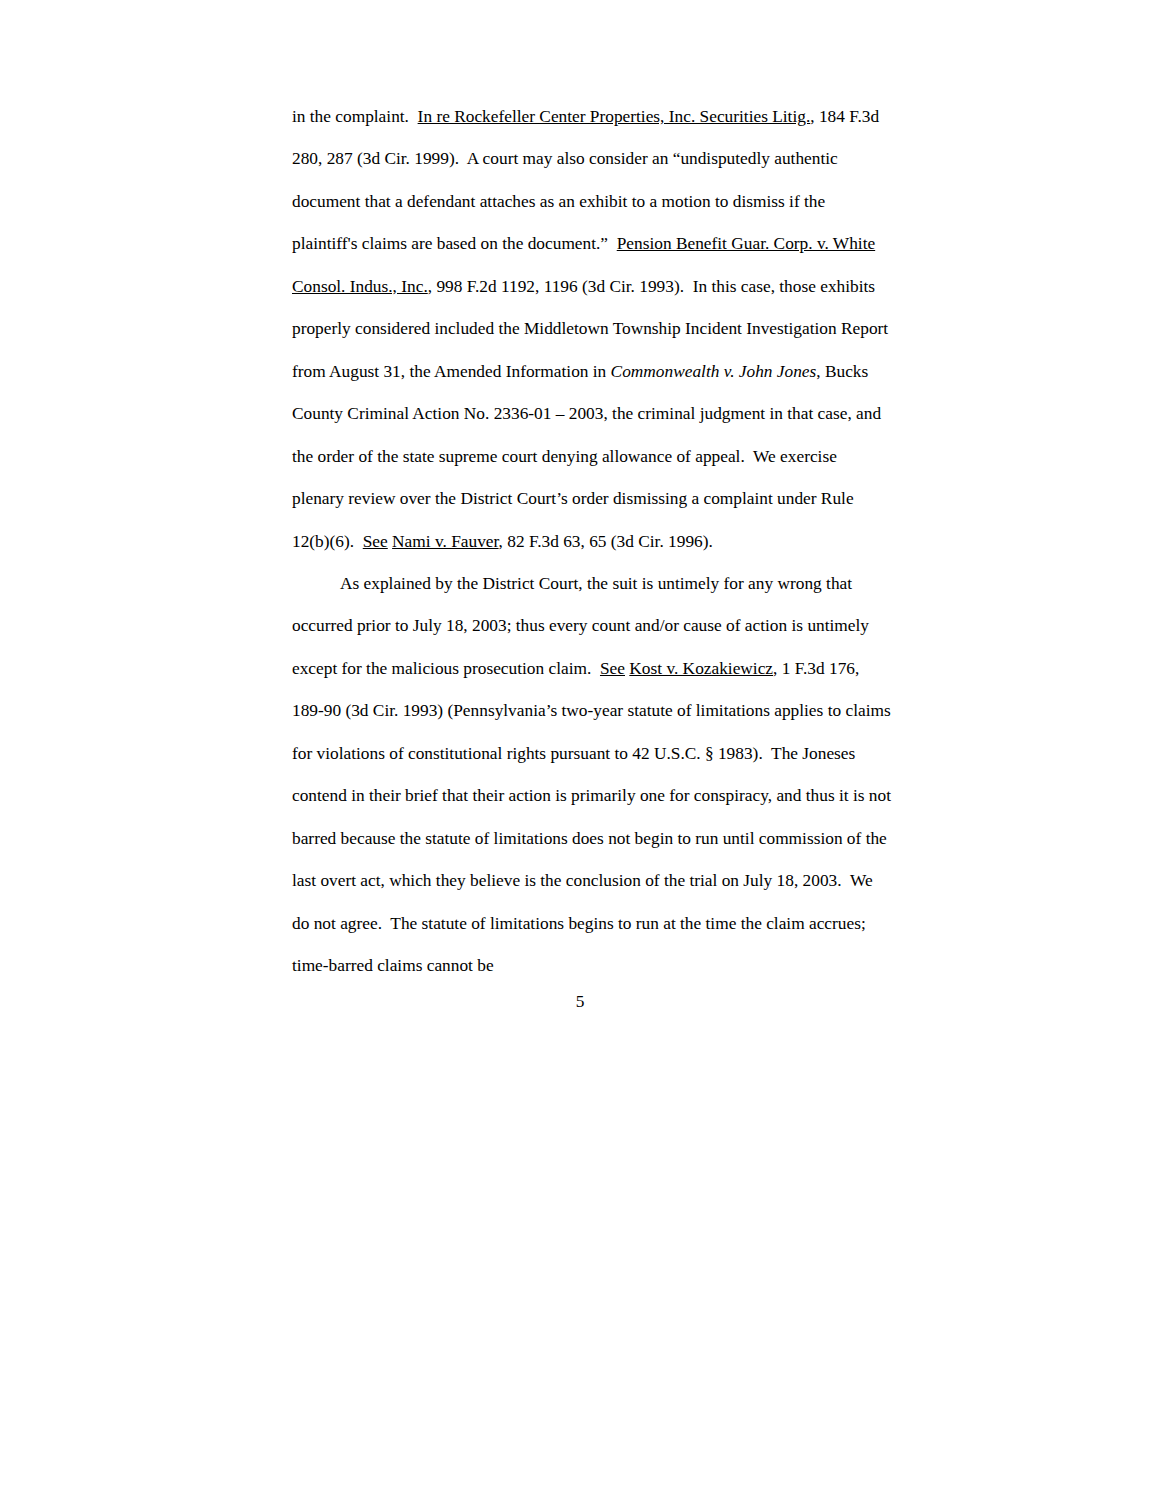in the complaint. In re Rockefeller Center Properties, Inc. Securities Litig., 184 F.3d 280, 287 (3d Cir. 1999). A court may also consider an “undisputedly authentic document that a defendant attaches as an exhibit to a motion to dismiss if the plaintiff's claims are based on the document.” Pension Benefit Guar. Corp. v. White Consol. Indus., Inc., 998 F.2d 1192, 1196 (3d Cir. 1993). In this case, those exhibits properly considered included the Middletown Township Incident Investigation Report from August 31, the Amended Information in Commonwealth v. John Jones, Bucks County Criminal Action No. 2336-01 – 2003, the criminal judgment in that case, and the order of the state supreme court denying allowance of appeal. We exercise plenary review over the District Court’s order dismissing a complaint under Rule 12(b)(6). See Nami v. Fauver, 82 F.3d 63, 65 (3d Cir. 1996).
As explained by the District Court, the suit is untimely for any wrong that occurred prior to July 18, 2003; thus every count and/or cause of action is untimely except for the malicious prosecution claim. See Kost v. Kozakiewicz, 1 F.3d 176, 189-90 (3d Cir. 1993) (Pennsylvania’s two-year statute of limitations applies to claims for violations of constitutional rights pursuant to 42 U.S.C. § 1983). The Joneses contend in their brief that their action is primarily one for conspiracy, and thus it is not barred because the statute of limitations does not begin to run until commission of the last overt act, which they believe is the conclusion of the trial on July 18, 2003. We do not agree. The statute of limitations begins to run at the time the claim accrues; time-barred claims cannot be
5